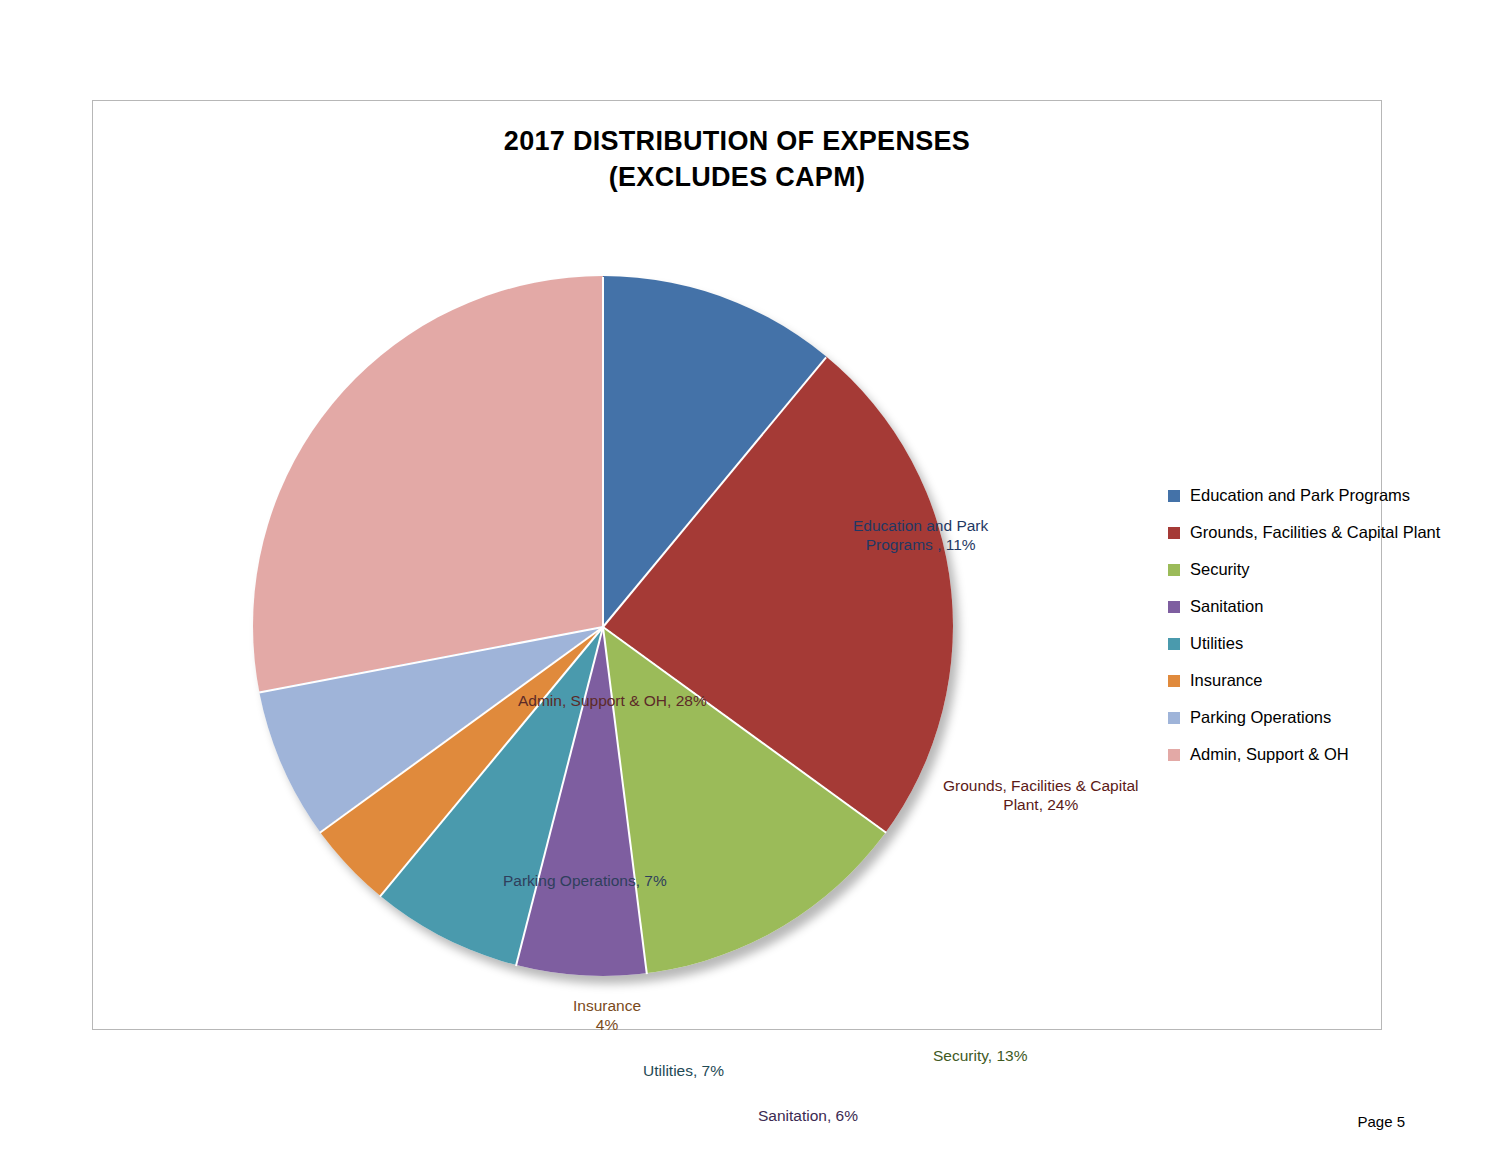2017 DISTRIBUTION OF EXPENSES
(EXCLUDES CAPM)
Education and Park
Programs , 11%
Grounds, Facilities & Capital
Plant, 24%
Security, 13%
Sanitation, 6%
Utilities, 7%
Insurance
4%
Parking Operations, 7%
Admin, Support & OH, 28%
Education and Park Programs
Grounds, Facilities & Capital Plant
Security
Sanitation
Utilities
Insurance
Parking Operations
Admin, Support & OH
Page 5